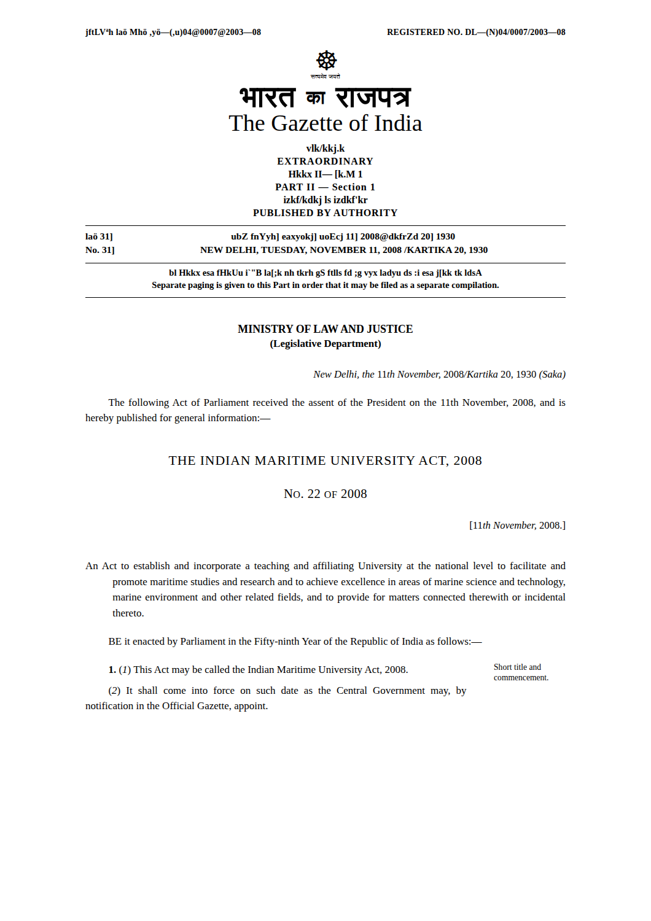jftLVªh laö Mhö ,yö—(,u)04@0007@2003—08 REGISTERED NO. DL—(N)04/0007/2003—08
☸ सत्यमेव जयते
भारत का राजपत्र The Gazette of India
vlk/kkj.k
EXTRAORDINARY
Hkkx II— [k.M 1
PART II — Section 1
izkf/kdkj ls izdkf'kr
PUBLISHED BY AUTHORITY
laö 31] ubZ fnYyh] eaxyokj] uoEcj 11] 2008@dkfrZd 20] 1930
No. 31] NEW DELHI, TUESDAY, NOVEMBER 11, 2008 /KARTIKA 20, 1930
bl Hkkx esa fHkUu i`"B la[;k nh tkrh gS ftlls fd ;g vyx ladyu ds :i esa j[kk tk ldsA Separate paging is given to this Part in order that it may be filed as a separate compilation.
MINISTRY OF LAW AND JUSTICE
(Legislative Department)
New Delhi, the 11th November, 2008/Kartika 20, 1930 (Saka)
The following Act of Parliament received the assent of the President on the 11th November, 2008, and is hereby published for general information:—
THE INDIAN MARITIME UNIVERSITY ACT, 2008
NO. 22 OF 2008
[11th November, 2008.]
An Act to establish and incorporate a teaching and affiliating University at the national level to facilitate and promote maritime studies and research and to achieve excellence in areas of marine science and technology, marine environment and other related fields, and to provide for matters connected therewith or incidental thereto.
BE it enacted by Parliament in the Fifty-ninth Year of the Republic of India as follows:—
Short title and commencement.
1. (1) This Act may be called the Indian Maritime University Act, 2008.
(2) It shall come into force on such date as the Central Government may, by notification in the Official Gazette, appoint.